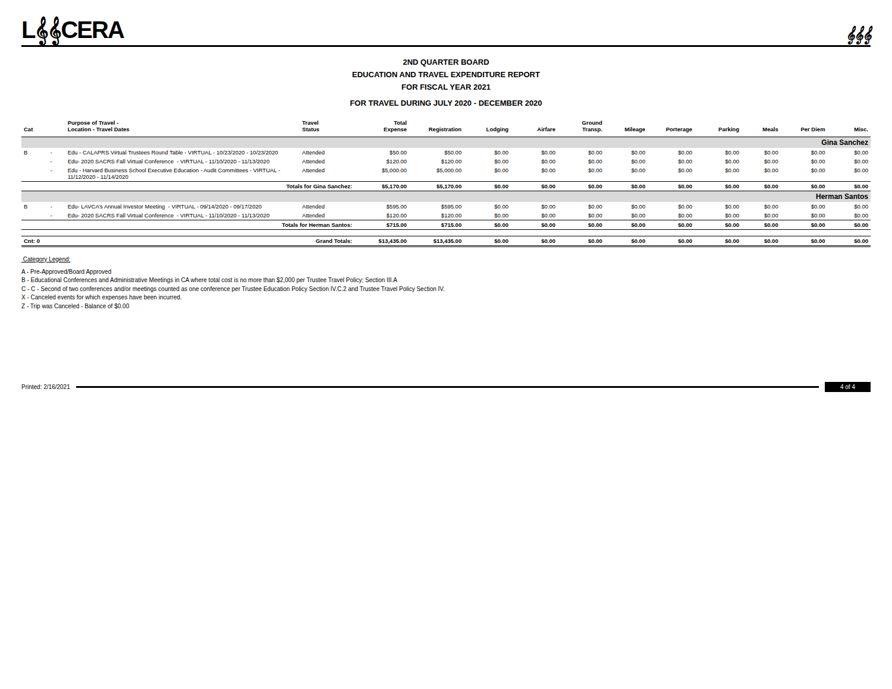L​𝄞𝄞CERA
𝄞𝄞𝄞
2ND QUARTER BOARD
EDUCATION AND TRAVEL EXPENDITURE REPORT
FOR FISCAL YEAR 2021
FOR TRAVEL DURING JULY 2020 - DECEMBER 2020
| Cat | Purpose of Travel - Location - Travel Dates | Travel Status | Total Expense | Registration | Lodging | Airfare | Ground Transp. | Mileage | Porterage | Parking | Meals | Per Diem | Misc. |
| --- | --- | --- | --- | --- | --- | --- | --- | --- | --- | --- | --- | --- | --- |
| Gina Sanchez |
| B | - | Edu - CALAPRS Virtual Trustees Round Table - VIRTUAL - 10/23/2020 - 10/23/2020 | Attended | $50.00 | $50.00 | $0.00 | $0.00 | $0.00 | $0.00 | $0.00 | $0.00 | $0.00 | $0.00 | $0.00 |
| | - | Edu- 2020 SACRS Fall Virtual Conference - VIRTUAL - 11/10/2020 - 11/13/2020 | Attended | $120.00 | $120.00 | $0.00 | $0.00 | $0.00 | $0.00 | $0.00 | $0.00 | $0.00 | $0.00 | $0.00 |
| | - | Edu - Harvard Business School Executive Education - Audit Committees - VIRTUAL - 11/12/2020 - 11/14/2020 | Attended | $5,000.00 | $5,000.00 | $0.00 | $0.00 | $0.00 | $0.00 | $0.00 | $0.00 | $0.00 | $0.00 | $0.00 |
| Totals for Gina Sanchez: | $5,170.00 | $5,170.00 | $0.00 | $0.00 | $0.00 | $0.00 | $0.00 | $0.00 | $0.00 | $0.00 | $0.00 |
| Herman Santos |
| B | - | Edu- LAVCA’s Annual Investor Meeting - VIRTUAL - 09/14/2020 - 09/17/2020 | Attended | $595.00 | $595.00 | $0.00 | $0.00 | $0.00 | $0.00 | $0.00 | $0.00 | $0.00 | $0.00 | $0.00 |
| | - | Edu- 2020 SACRS Fall Virtual Conference - VIRTUAL - 11/10/2020 - 11/13/2020 | Attended | $120.00 | $120.00 | $0.00 | $0.00 | $0.00 | $0.00 | $0.00 | $0.00 | $0.00 | $0.00 | $0.00 |
| Totals for Herman Santos: | $715.00 | $715.00 | $0.00 | $0.00 | $0.00 | $0.00 | $0.00 | $0.00 | $0.00 | $0.00 | $0.00 |
| Cnt: 0 | Grand Totals: | $13,435.00 | $13,435.00 | $0.00 | $0.00 | $0.00 | $0.00 | $0.00 | $0.00 | $0.00 | $0.00 | $0.00 |
Category Legend:
A - Pre-Approved/Board Approved
B - Educational Conferences and Administrative Meetings in CA where total cost is no more than $2,000 per Trustee Travel Policy; Section III.A
C - C - Second of two conferences and/or meetings counted as one conference per Trustee Education Policy Section IV.C.2 and Trustee Travel Policy Section IV.
X - Canceled events for which expenses have been incurred.
Z - Trip was Canceled - Balance of $0.00
Printed: 2/16/2021
4 of 4